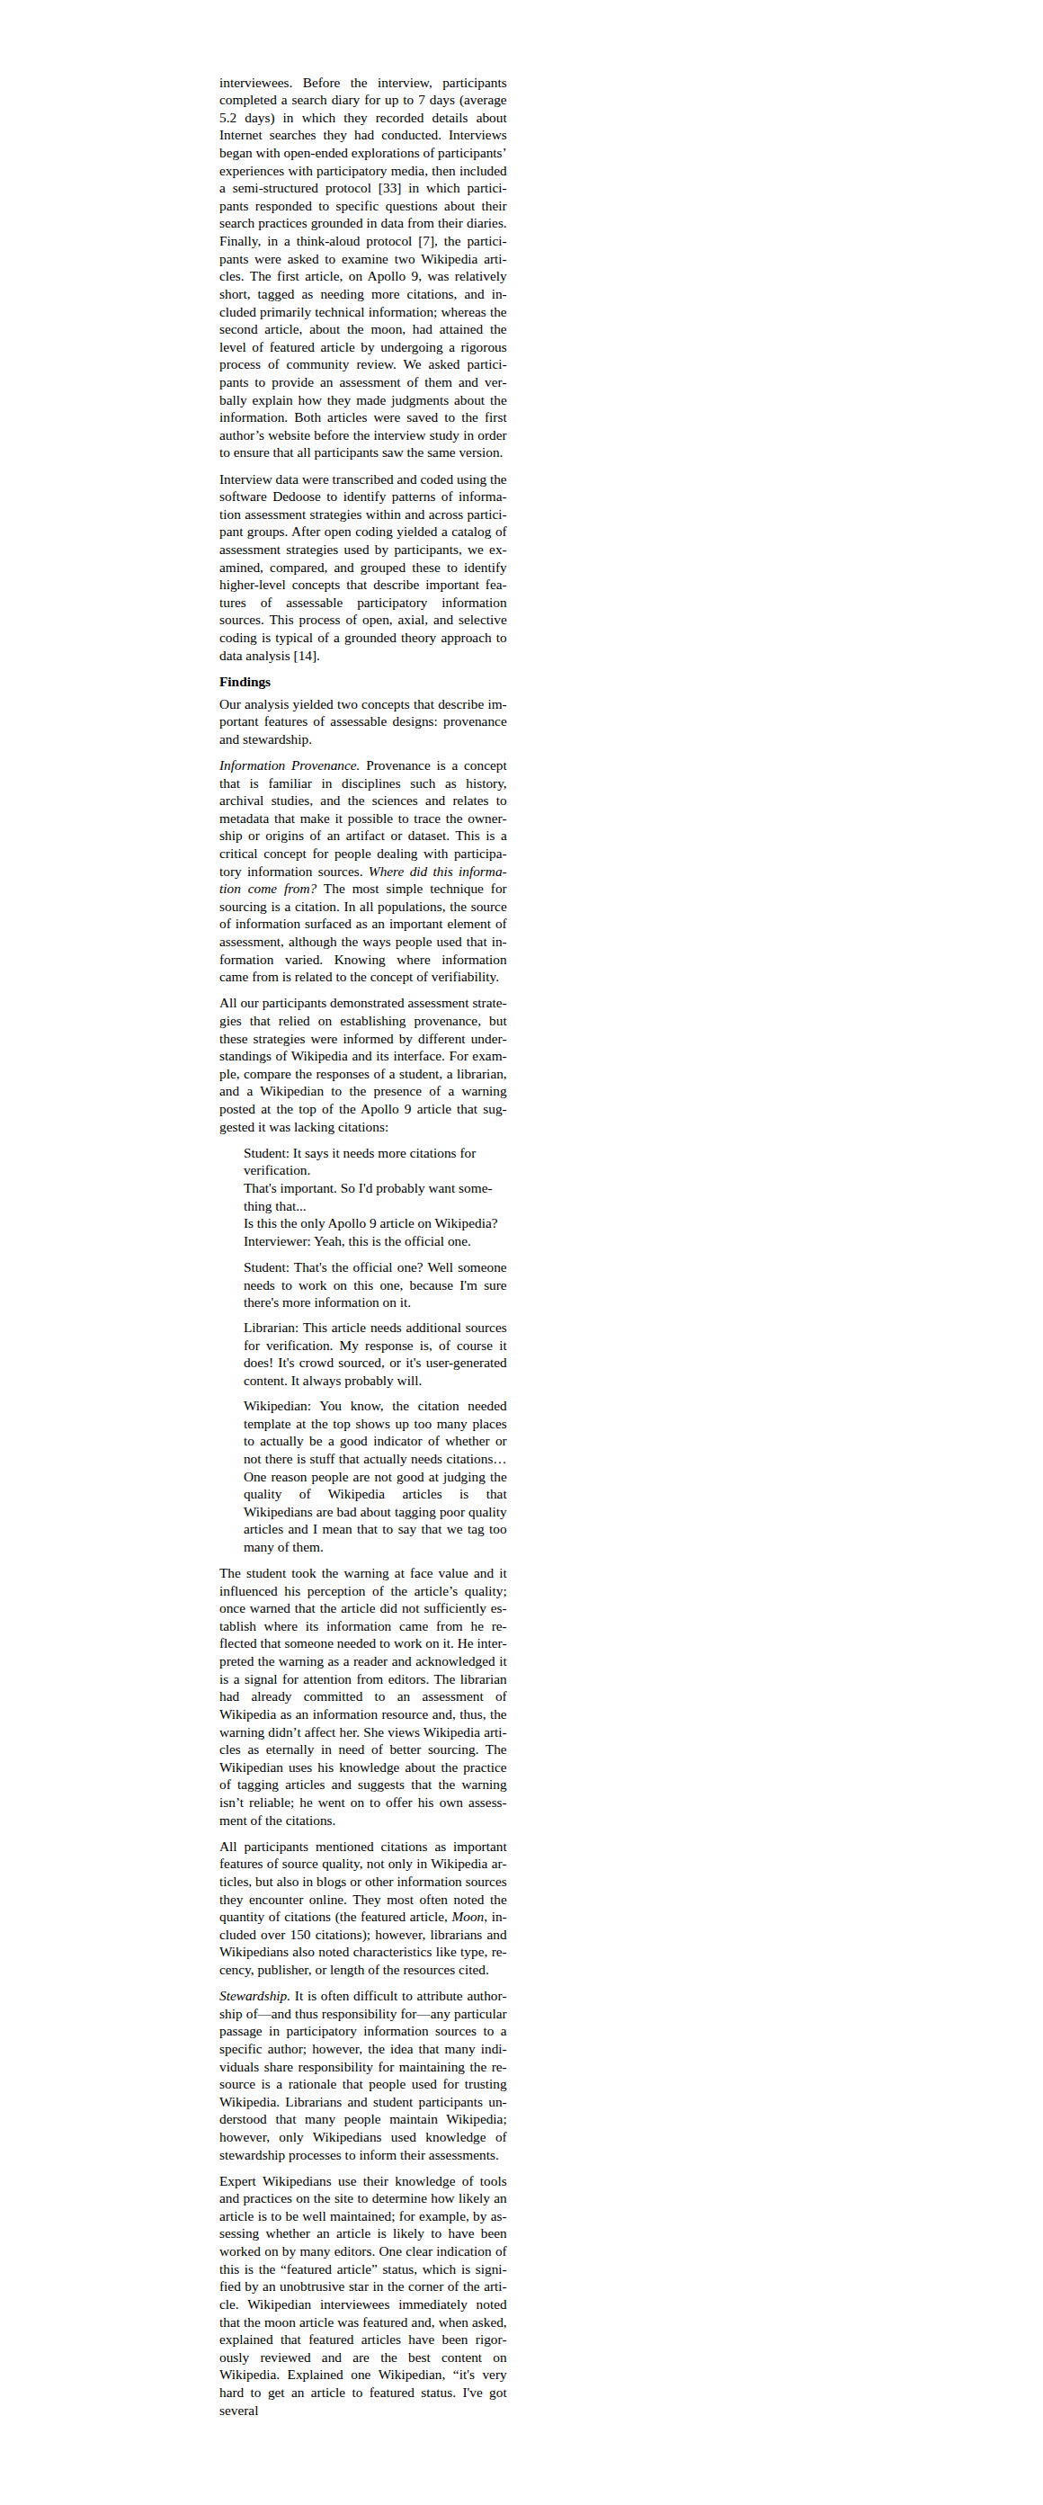interviewees. Before the interview, participants completed a search diary for up to 7 days (average 5.2 days) in which they recorded details about Internet searches they had conducted. Interviews began with open-ended explorations of participants’ experiences with participatory media, then included a semi-structured protocol [33] in which participants responded to specific questions about their search practices grounded in data from their diaries. Finally, in a think-aloud protocol [7], the participants were asked to examine two Wikipedia articles. The first article, on Apollo 9, was relatively short, tagged as needing more citations, and included primarily technical information; whereas the second article, about the moon, had attained the level of featured article by undergoing a rigorous process of community review. We asked participants to provide an assessment of them and verbally explain how they made judgments about the information. Both articles were saved to the first author’s website before the interview study in order to ensure that all participants saw the same version.
Interview data were transcribed and coded using the software Dedoose to identify patterns of information assessment strategies within and across participant groups. After open coding yielded a catalog of assessment strategies used by participants, we examined, compared, and grouped these to identify higher-level concepts that describe important features of assessable participatory information sources. This process of open, axial, and selective coding is typical of a grounded theory approach to data analysis [14].
Findings
Our analysis yielded two concepts that describe important features of assessable designs: provenance and stewardship.
Information Provenance. Provenance is a concept that is familiar in disciplines such as history, archival studies, and the sciences and relates to metadata that make it possible to trace the ownership or origins of an artifact or dataset. This is a critical concept for people dealing with participatory information sources. Where did this information come from? The most simple technique for sourcing is a citation. In all populations, the source of information surfaced as an important element of assessment, although the ways people used that information varied. Knowing where information came from is related to the concept of verifiability.
All our participants demonstrated assessment strategies that relied on establishing provenance, but these strategies were informed by different understandings of Wikipedia and its interface. For example, compare the responses of a student, a librarian, and a Wikipedian to the presence of a warning posted at the top of the Apollo 9 article that suggested it was lacking citations:
Student: It says it needs more citations for verification.
That's important. So I'd probably want something that...
Is this the only Apollo 9 article on Wikipedia?
Interviewer: Yeah, this is the official one.
Student: That's the official one? Well someone needs to work on this one, because I'm sure there's more information on it.
Librarian: This article needs additional sources for verification. My response is, of course it does! It's crowd sourced, or it's user-generated content. It always probably will.
Wikipedian: You know, the citation needed template at the top shows up too many places to actually be a good indicator of whether or not there is stuff that actually needs citations… One reason people are not good at judging the quality of Wikipedia articles is that Wikipedians are bad about tagging poor quality articles and I mean that to say that we tag too many of them.
The student took the warning at face value and it influenced his perception of the article’s quality; once warned that the article did not sufficiently establish where its information came from he reflected that someone needed to work on it. He interpreted the warning as a reader and acknowledged it is a signal for attention from editors. The librarian had already committed to an assessment of Wikipedia as an information resource and, thus, the warning didn’t affect her. She views Wikipedia articles as eternally in need of better sourcing. The Wikipedian uses his knowledge about the practice of tagging articles and suggests that the warning isn’t reliable; he went on to offer his own assessment of the citations.
All participants mentioned citations as important features of source quality, not only in Wikipedia articles, but also in blogs or other information sources they encounter online. They most often noted the quantity of citations (the featured article, Moon, included over 150 citations); however, librarians and Wikipedians also noted characteristics like type, recency, publisher, or length of the resources cited.
Stewardship. It is often difficult to attribute authorship of—and thus responsibility for—any particular passage in participatory information sources to a specific author; however, the idea that many individuals share responsibility for maintaining the resource is a rationale that people used for trusting Wikipedia. Librarians and student participants understood that many people maintain Wikipedia; however, only Wikipedians used knowledge of stewardship processes to inform their assessments.
Expert Wikipedians use their knowledge of tools and practices on the site to determine how likely an article is to be well maintained; for example, by assessing whether an article is likely to have been worked on by many editors. One clear indication of this is the “featured article” status, which is signified by an unobtrusive star in the corner of the article. Wikipedian interviewees immediately noted that the moon article was featured and, when asked, explained that featured articles have been rigorously reviewed and are the best content on Wikipedia. Explained one Wikipedian, “it's very hard to get an article to featured status. I've got several